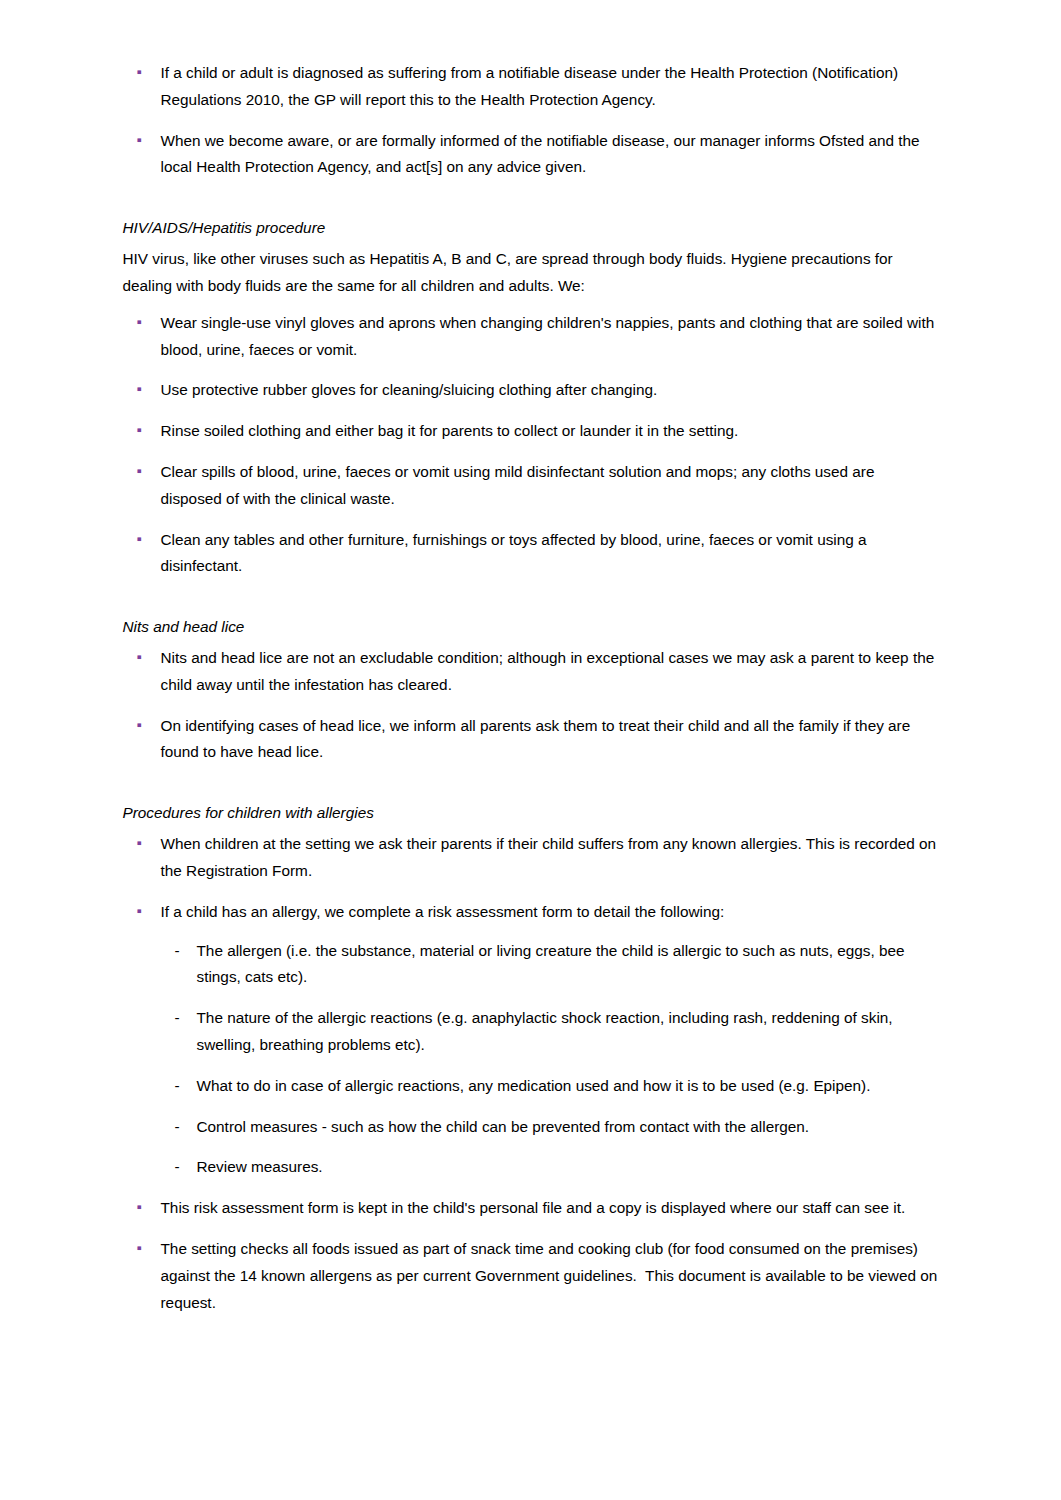If a child or adult is diagnosed as suffering from a notifiable disease under the Health Protection (Notification) Regulations 2010, the GP will report this to the Health Protection Agency.
When we become aware, or are formally informed of the notifiable disease, our manager informs Ofsted and the local Health Protection Agency, and act[s] on any advice given.
HIV/AIDS/Hepatitis procedure
HIV virus, like other viruses such as Hepatitis A, B and C, are spread through body fluids. Hygiene precautions for dealing with body fluids are the same for all children and adults. We:
Wear single-use vinyl gloves and aprons when changing children's nappies, pants and clothing that are soiled with blood, urine, faeces or vomit.
Use protective rubber gloves for cleaning/sluicing clothing after changing.
Rinse soiled clothing and either bag it for parents to collect or launder it in the setting.
Clear spills of blood, urine, faeces or vomit using mild disinfectant solution and mops; any cloths used are disposed of with the clinical waste.
Clean any tables and other furniture, furnishings or toys affected by blood, urine, faeces or vomit using a disinfectant.
Nits and head lice
Nits and head lice are not an excludable condition; although in exceptional cases we may ask a parent to keep the child away until the infestation has cleared.
On identifying cases of head lice, we inform all parents ask them to treat their child and all the family if they are found to have head lice.
Procedures for children with allergies
When children at the setting we ask their parents if their child suffers from any known allergies. This is recorded on the Registration Form.
If a child has an allergy, we complete a risk assessment form to detail the following:
The allergen (i.e. the substance, material or living creature the child is allergic to such as nuts, eggs, bee stings, cats etc).
The nature of the allergic reactions (e.g. anaphylactic shock reaction, including rash, reddening of skin, swelling, breathing problems etc).
What to do in case of allergic reactions, any medication used and how it is to be used (e.g. Epipen).
Control measures - such as how the child can be prevented from contact with the allergen.
Review measures.
This risk assessment form is kept in the child's personal file and a copy is displayed where our staff can see it.
The setting checks all foods issued as part of snack time and cooking club (for food consumed on the premises) against the 14 known allergens as per current Government guidelines. This document is available to be viewed on request.